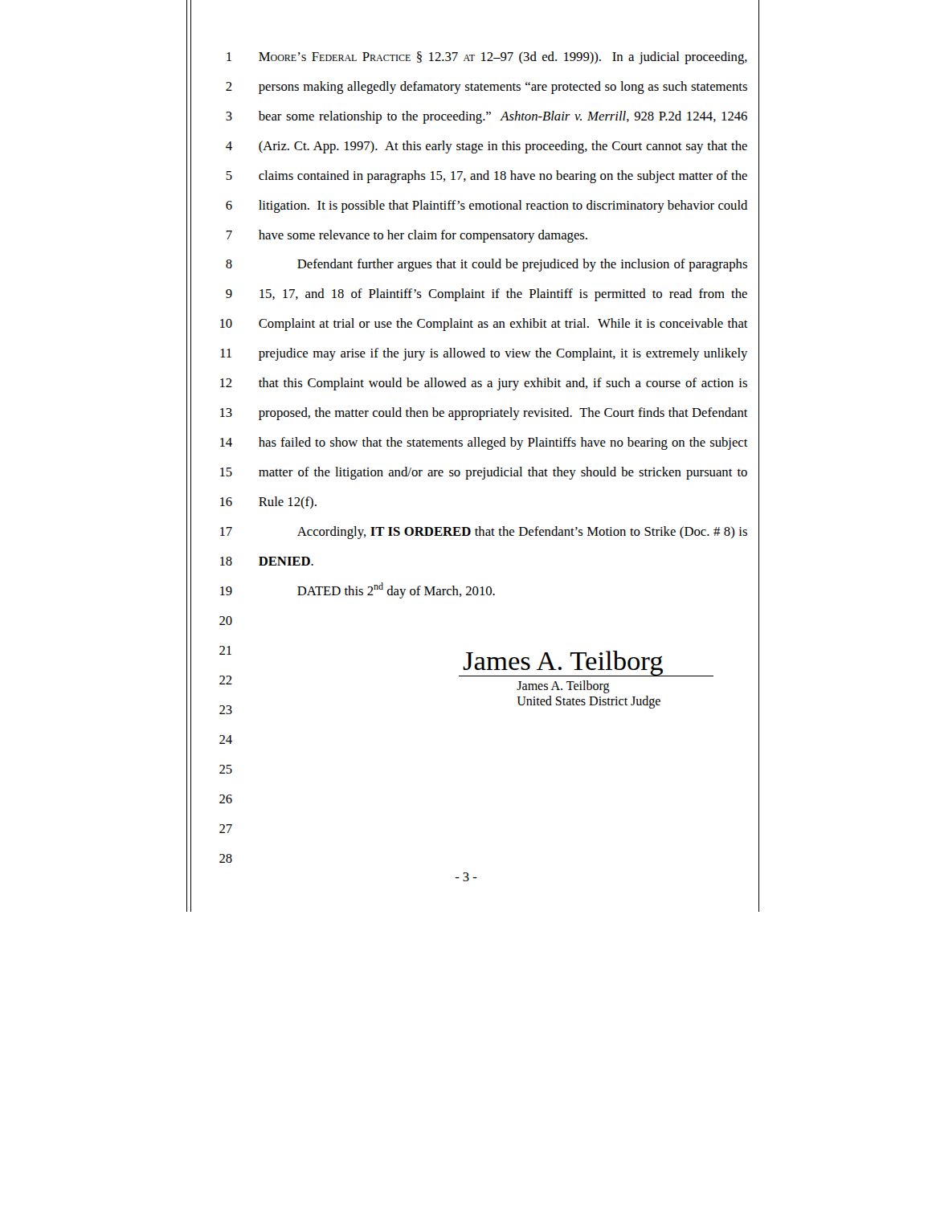1
2
3
4
5
6
7
8
9
10
11
12
13
14
15
16
17
18
19
20
21
22
23
24
25
26
27
28
Moore’s Federal Practice § 12.37 at 12–97 (3d ed. 1999)). In a judicial proceeding, persons making allegedly defamatory statements “are protected so long as such statements bear some relationship to the proceeding.” Ashton-Blair v. Merrill, 928 P.2d 1244, 1246 (Ariz. Ct. App. 1997). At this early stage in this proceeding, the Court cannot say that the claims contained in paragraphs 15, 17, and 18 have no bearing on the subject matter of the litigation. It is possible that Plaintiff’s emotional reaction to discriminatory behavior could have some relevance to her claim for compensatory damages.
Defendant further argues that it could be prejudiced by the inclusion of paragraphs 15, 17, and 18 of Plaintiff’s Complaint if the Plaintiff is permitted to read from the Complaint at trial or use the Complaint as an exhibit at trial. While it is conceivable that prejudice may arise if the jury is allowed to view the Complaint, it is extremely unlikely that this Complaint would be allowed as a jury exhibit and, if such a course of action is proposed, the matter could then be appropriately revisited. The Court finds that Defendant has failed to show that the statements alleged by Plaintiffs have no bearing on the subject matter of the litigation and/or are so prejudicial that they should be stricken pursuant to Rule 12(f).
Accordingly, IT IS ORDERED that the Defendant’s Motion to Strike (Doc. # 8) is DENIED.
DATED this 2nd day of March, 2010.
James A. Teilborg
James A. Teilborg
United States District Judge
- 3 -